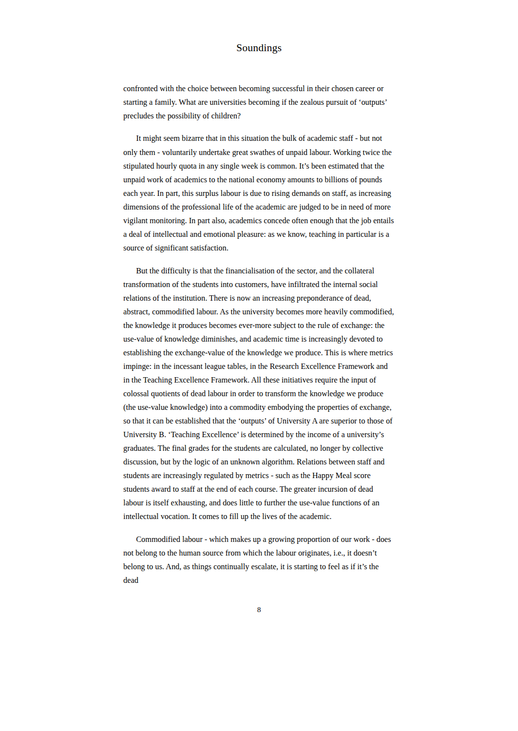Soundings
confronted with the choice between becoming successful in their chosen career or starting a family. What are universities becoming if the zealous pursuit of ‘outputs’ precludes the possibility of children?
It might seem bizarre that in this situation the bulk of academic staff - but not only them - voluntarily undertake great swathes of unpaid labour. Working twice the stipulated hourly quota in any single week is common. It’s been estimated that the unpaid work of academics to the national economy amounts to billions of pounds each year. In part, this surplus labour is due to rising demands on staff, as increasing dimensions of the professional life of the academic are judged to be in need of more vigilant monitoring. In part also, academics concede often enough that the job entails a deal of intellectual and emotional pleasure: as we know, teaching in particular is a source of significant satisfaction.
But the difficulty is that the financialisation of the sector, and the collateral transformation of the students into customers, have infiltrated the internal social relations of the institution. There is now an increasing preponderance of dead, abstract, commodified labour. As the university becomes more heavily commodified, the knowledge it produces becomes ever-more subject to the rule of exchange: the use-value of knowledge diminishes, and academic time is increasingly devoted to establishing the exchange-value of the knowledge we produce. This is where metrics impinge: in the incessant league tables, in the Research Excellence Framework and in the Teaching Excellence Framework. All these initiatives require the input of colossal quotients of dead labour in order to transform the knowledge we produce (the use-value knowledge) into a commodity embodying the properties of exchange, so that it can be established that the ‘outputs’ of University A are superior to those of University B. ‘Teaching Excellence’ is determined by the income of a university’s graduates. The final grades for the students are calculated, no longer by collective discussion, but by the logic of an unknown algorithm. Relations between staff and students are increasingly regulated by metrics - such as the Happy Meal score students award to staff at the end of each course. The greater incursion of dead labour is itself exhausting, and does little to further the use-value functions of an intellectual vocation. It comes to fill up the lives of the academic.
Commodified labour - which makes up a growing proportion of our work - does not belong to the human source from which the labour originates, i.e., it doesn’t belong to us. And, as things continually escalate, it is starting to feel as if it’s the dead
8